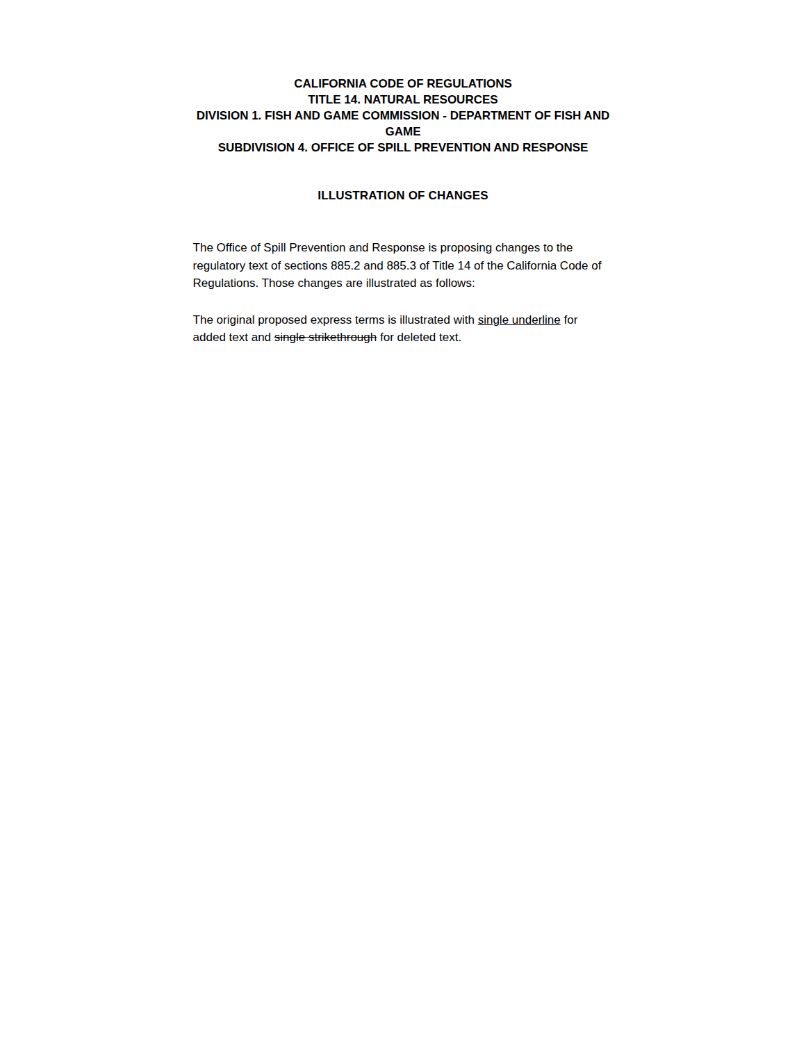CALIFORNIA CODE OF REGULATIONS
TITLE 14. NATURAL RESOURCES
DIVISION 1. FISH AND GAME COMMISSION - DEPARTMENT OF FISH AND GAME
SUBDIVISION 4. OFFICE OF SPILL PREVENTION AND RESPONSE
ILLUSTRATION OF CHANGES
The Office of Spill Prevention and Response is proposing changes to the regulatory text of sections 885.2 and 885.3 of Title 14 of the California Code of Regulations. Those changes are illustrated as follows:
The original proposed express terms is illustrated with single underline for added text and single strikethrough for deleted text.